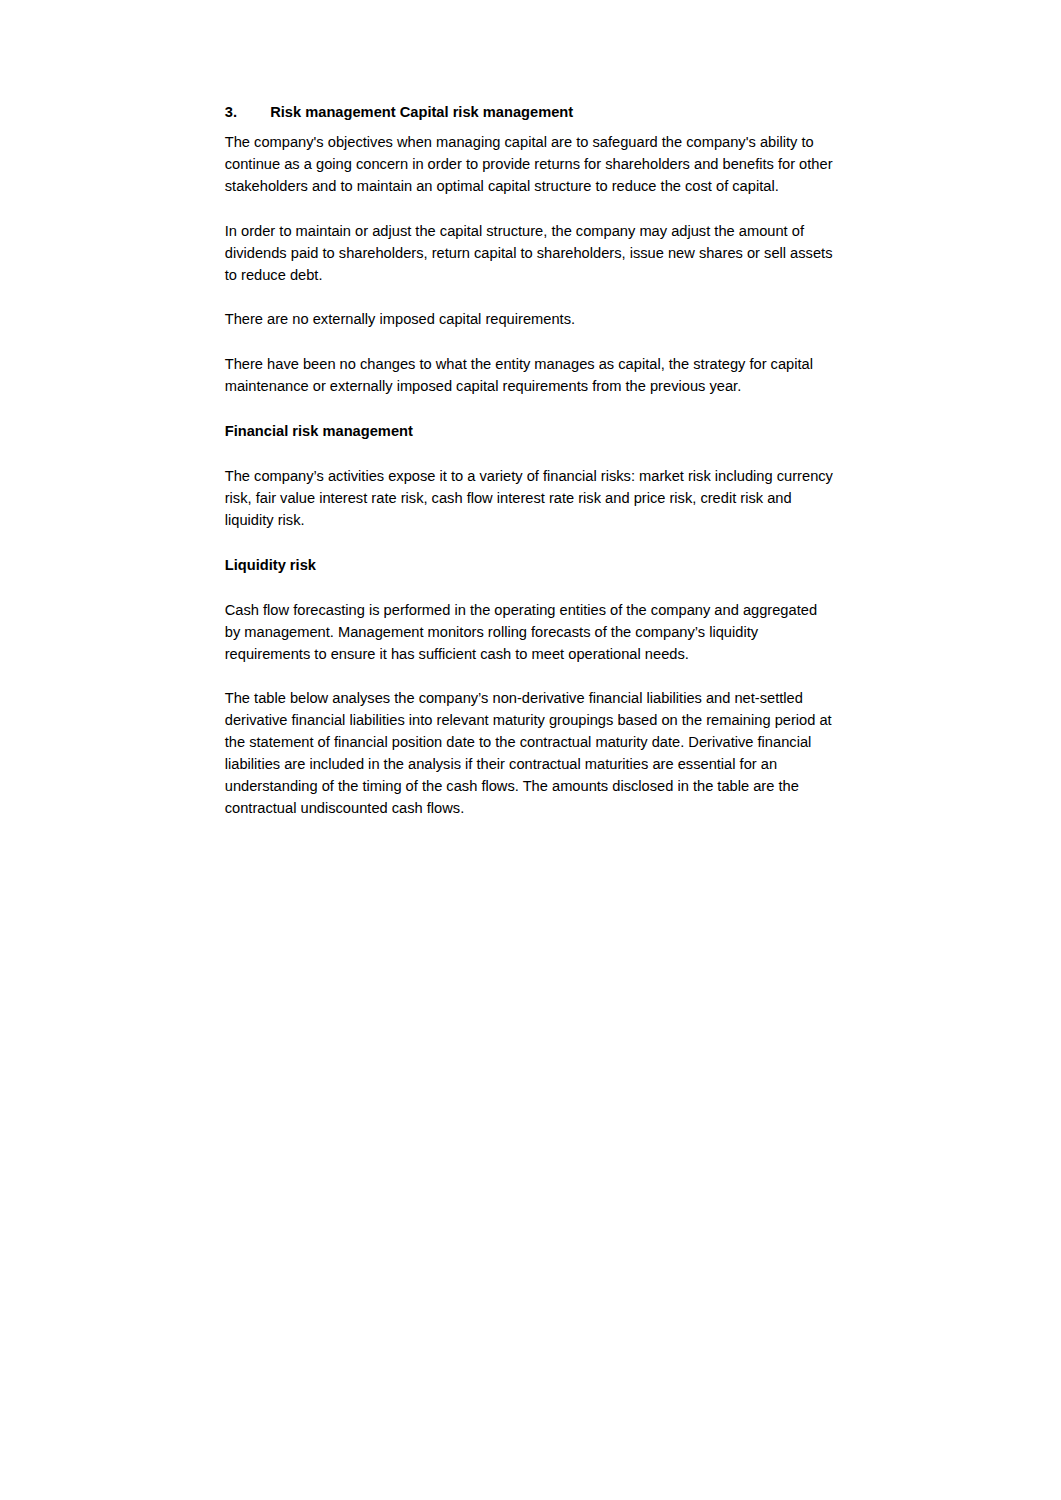3. Risk management Capital risk management
The company's objectives when managing capital are to safeguard the company's ability to continue as a going concern in order to provide returns for shareholders and benefits for other stakeholders and to maintain an optimal capital structure to reduce the cost of capital.
In order to maintain or adjust the capital structure, the company may adjust the amount of dividends paid to shareholders, return capital to shareholders, issue new shares or sell assets to reduce debt.
There are no externally imposed capital requirements.
There have been no changes to what the entity manages as capital, the strategy for capital maintenance or externally imposed capital requirements from the previous year.
Financial risk management
The company’s activities expose it to a variety of financial risks: market risk including currency risk, fair value interest rate risk, cash flow interest rate risk and price risk, credit risk and liquidity risk.
Liquidity risk
Cash flow forecasting is performed in the operating entities of the company and aggregated by management. Management monitors rolling forecasts of the company’s liquidity requirements to ensure it has sufficient cash to meet operational needs.
The table below analyses the company’s non-derivative financial liabilities and net-settled derivative financial liabilities into relevant maturity groupings based on the remaining period at the statement of financial position date to the contractual maturity date. Derivative financial liabilities are included in the analysis if their contractual maturities are essential for an understanding of the timing of the cash flows. The amounts disclosed in the table are the contractual undiscounted cash flows.